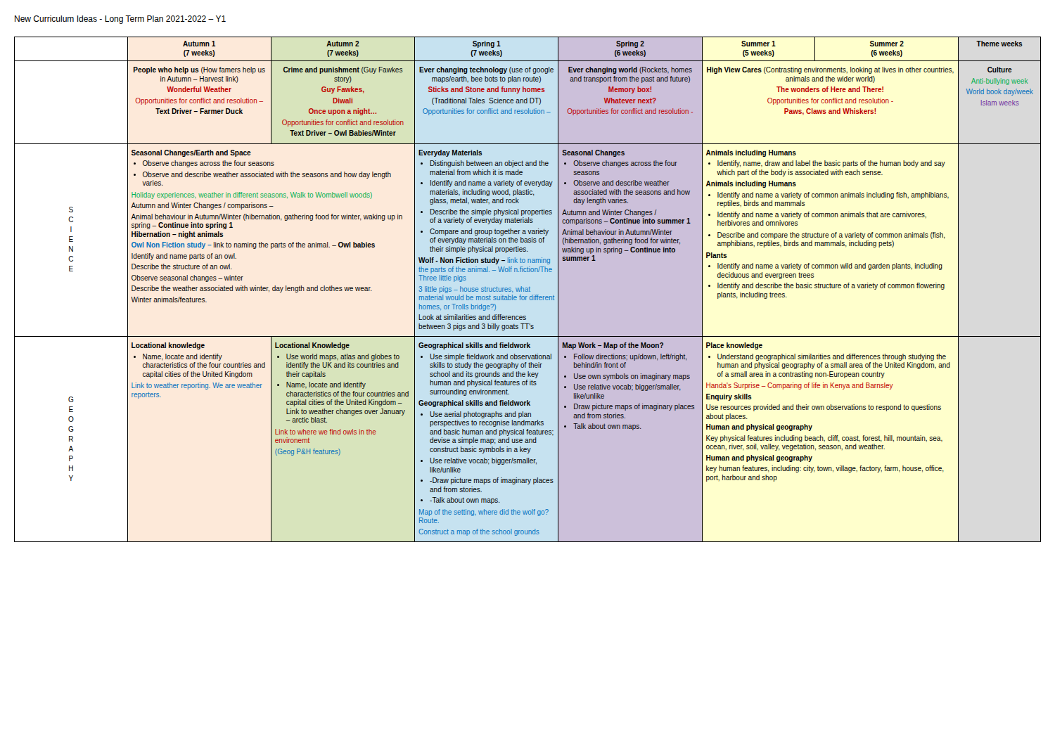New Curriculum Ideas - Long Term Plan 2021-2022 – Y1
| | Autumn 1 (7 weeks) | Autumn 2 (7 weeks) | Spring 1 (7 weeks) | Spring 2 (6 weeks) | Summer 1 (5 weeks) | Summer 2 (6 weeks) | Theme weeks |
| --- | --- | --- | --- | --- | --- | --- | --- |
| | People who help us (How famers help us in Autumn – Harvest link) Wonderful Weather Opportunities for conflict and resolution – Text Driver – Farmer Duck | Crime and punishment (Guy Fawkes story) Guy Fawkes, Diwali Once upon a night… Opportunities for conflict and resolution Text Driver – Owl Babies/Winter | Ever changing technology (use of google maps/earth, bee bots to plan route) Sticks and Stone and funny homes (Traditional Tales Science and DT) Opportunities for conflict and resolution – | Ever changing world (Rockets, homes and transport from the past and future) Memory box! Whatever next? Opportunities for conflict and resolution - | High View Cares (Contrasting environments, looking at lives in other countries, animals and the wider world) The wonders of Here and There! Opportunities for conflict and resolution - Paws, Claws and Whiskers! | Culture Anti-bullying week World book day/week Islam weeks |
| S C I E N C E | Seasonal Changes/Earth and Space Observe changes across the four seasons Observe and describe weather associated with the seasons and how day length varies. Holiday experiences, weather in different seasons, Walk to Wombwell woods) Autumn and Winter Changes / comparisons – Animal behaviour in Autumn/Winter (hibernation, gathering food for winter, waking up in spring – Continue into spring 1 Hibernation – night animals Owl Non Fiction study – link to naming the parts of the animal. – Owl babies Identify and name parts of an owl. Describe the structure of an owl. Observe seasonal changes – winter Describe the weather associated with winter, day length and clothes we wear. Winter animals/features. | Everyday Materials Distinguish between an object and the material from which it is made Identify and name a variety of everyday materials, including wood, plastic, glass, metal, water, and rock Describe the simple physical properties of a variety of everyday materials Compare and group together a variety of everyday materials on the basis of their simple physical properties. Wolf - Non Fiction study – link to naming the parts of the animal. – Wolf n.fiction/The Three little pigs 3 little pigs – house structures, what material would be most suitable for different homes, or Trolls bridge?) Look at similarities and differences between 3 pigs and 3 billy goats TT's | Seasonal Changes Observe changes across the four seasons Observe and describe weather associated with the seasons and how day length varies. Autumn and Winter Changes / comparisons – Continue into summer 1 Animal behaviour in Autumn/Winter (hibernation, gathering food for winter, waking up in spring – Continue into summer 1 | Animals including Humans Identify, name, draw and label the basic parts of the human body and say which part of the body is associated with each sense. Animals including Humans Identify and name a variety of common animals including fish, amphibians, reptiles, birds and mammals Identify and name a variety of common animals that are carnivores, herbivores and omnivores Describe and compare the structure of a variety of common animals (fish, amphibians, reptiles, birds and mammals, including pets) Plants Identify and name a variety of common wild and garden plants, including deciduous and evergreen trees Identify and describe the basic structure of a variety of common flowering plants, including trees. | |
| G E O G R A P H Y | Locational knowledge Name, locate and identify characteristics of the four countries and capital cities of the United Kingdom Link to weather reporting. We are weather reporters. | Locational Knowledge Use world maps, atlas and globes to identify the UK and its countries and their capitals Name, locate and identify characteristics of the four countries and capital cities of the United Kingdom – Link to weather changes over January – arctic blast. Link to where we find owls in the environemt (Geog P&H features) | Geographical skills and fieldwork Use simple fieldwork and observational skills to study the geography of their school and its grounds and the key human and physical features of its surrounding environment. Geographical skills and fieldwork Use aerial photographs and plan perspectives to recognise landmarks and basic human and physical features; devise a simple map; and use and construct basic symbols in a key Use relative vocab; bigger/smaller, like/unlike -Draw picture maps of imaginary places and from stories. -Talk about own maps. Map of the setting, where did the wolf go? Route. Construct a map of the school grounds | Map Work – Map of the Moon? Follow directions; up/down, left/right, behind/in front of Use own symbols on imaginary maps Use relative vocab; bigger/smaller, like/unlike Draw picture maps of imaginary places and from stories. Talk about own maps. | Place knowledge Understand geographical similarities and differences through studying the human and physical geography of a small area of the United Kingdom, and of a small area in a contrasting non-European country Handa's Surprise – Comparing of life in Kenya and Barnsley Enquiry skills Use resources provided and their own observations to respond to questions about places. Human and physical geography Key physical features including beach, cliff, coast, forest, hill, mountain, sea, ocean, river, soil, valley, vegetation, season, and weather. Human and physical geography key human features, including: city, town, village, factory, farm, house, office, port, harbour and shop | |